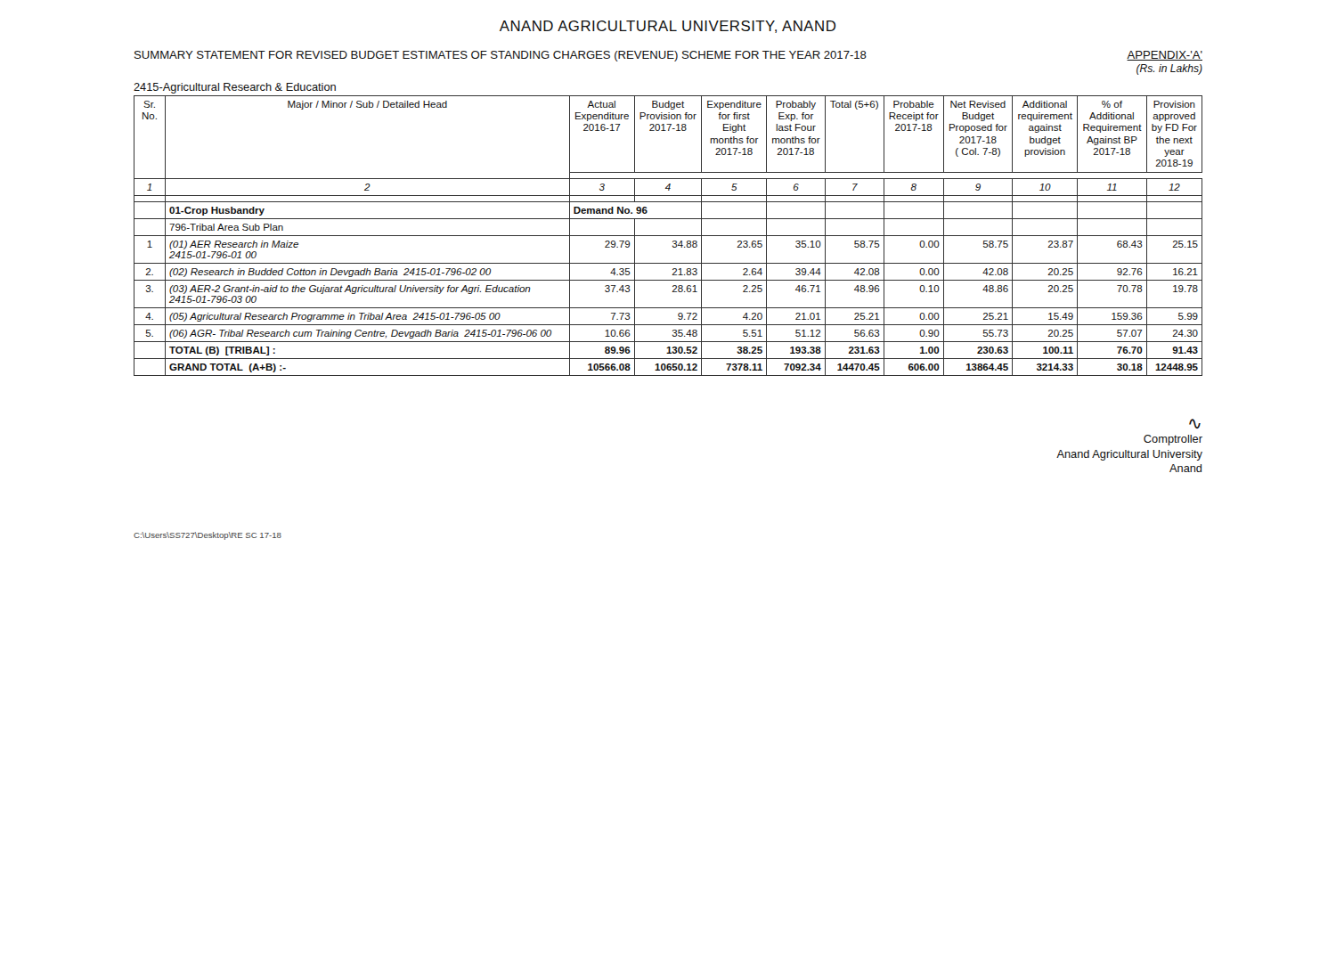ANAND AGRICULTURAL UNIVERSITY, ANAND
SUMMARY STATEMENT FOR REVISED BUDGET ESTIMATES OF STANDING CHARGES (REVENUE) SCHEME FOR THE YEAR 2017-18
APPENDIX-'A' (Rs. in Lakhs)
2415-Agricultural Research & Education
| Sr. No. | Major / Minor / Sub / Detailed Head | Actual Expenditure 2016-17 | Budget Provision for 2017-18 | Expenditure for first Eight months for 2017-18 | Probably Exp. for last Four months for 2017-18 | Total (5+6) | Probable Receipt for 2017-18 | Net Revised Budget Proposed for 2017-18 ( Col. 7-8) | Additional requirement against budget provision | % of Additional Requirement Against BP 2017-18 | Provision approved by FD For the next year 2018-19 |
| --- | --- | --- | --- | --- | --- | --- | --- | --- | --- | --- | --- |
| 1 | 2 | 3 | 4 | 5 | 6 | 7 | 8 | 9 | 10 | 11 | 12 |
| | 01-Crop Husbandry | Demand No. 96 | | | | | | | | |
| | 796-Tribal Area Sub Plan | | | | | | | | | | |
| 1 | (01) AER Research in Maize 2415-01-796-01 00 | 29.79 | 34.88 | 23.65 | 35.10 | 58.75 | 0.00 | 58.75 | 23.87 | 68.43 | 25.15 |
| 2. | (02) Research in Budded Cotton in Devgadh Baria 2415-01-796-02 00 | 4.35 | 21.83 | 2.64 | 39.44 | 42.08 | 0.00 | 42.08 | 20.25 | 92.76 | 16.21 |
| 3. | (03) AER-2 Grant-in-aid to the Gujarat Agricultural University for Agri. Education 2415-01-796-03 00 | 37.43 | 28.61 | 2.25 | 46.71 | 48.96 | 0.10 | 48.86 | 20.25 | 70.78 | 19.78 |
| 4. | (05) Agricultural Research Programme in Tribal Area 2415-01-796-05 00 | 7.73 | 9.72 | 4.20 | 21.01 | 25.21 | 0.00 | 25.21 | 15.49 | 159.36 | 5.99 |
| 5. | (06) AGR- Tribal Research cum Training Centre, Devgadh Baria 2415-01-796-06 00 | 10.66 | 35.48 | 5.51 | 51.12 | 56.63 | 0.90 | 55.73 | 20.25 | 57.07 | 24.30 |
| | TOTAL (B) [TRIBAL] : | 89.96 | 130.52 | 38.25 | 193.38 | 231.63 | 1.00 | 230.63 | 100.11 | 76.70 | 91.43 |
| | GRAND TOTAL (A+B) :- | 10566.08 | 10650.12 | 7378.11 | 7092.34 | 14470.45 | 606.00 | 13864.45 | 3214.33 | 30.18 | 12448.95 |
∿ Comptroller Anand Agricultural University Anand
C:\Users\SS727\Desktop\RE SC 17-18